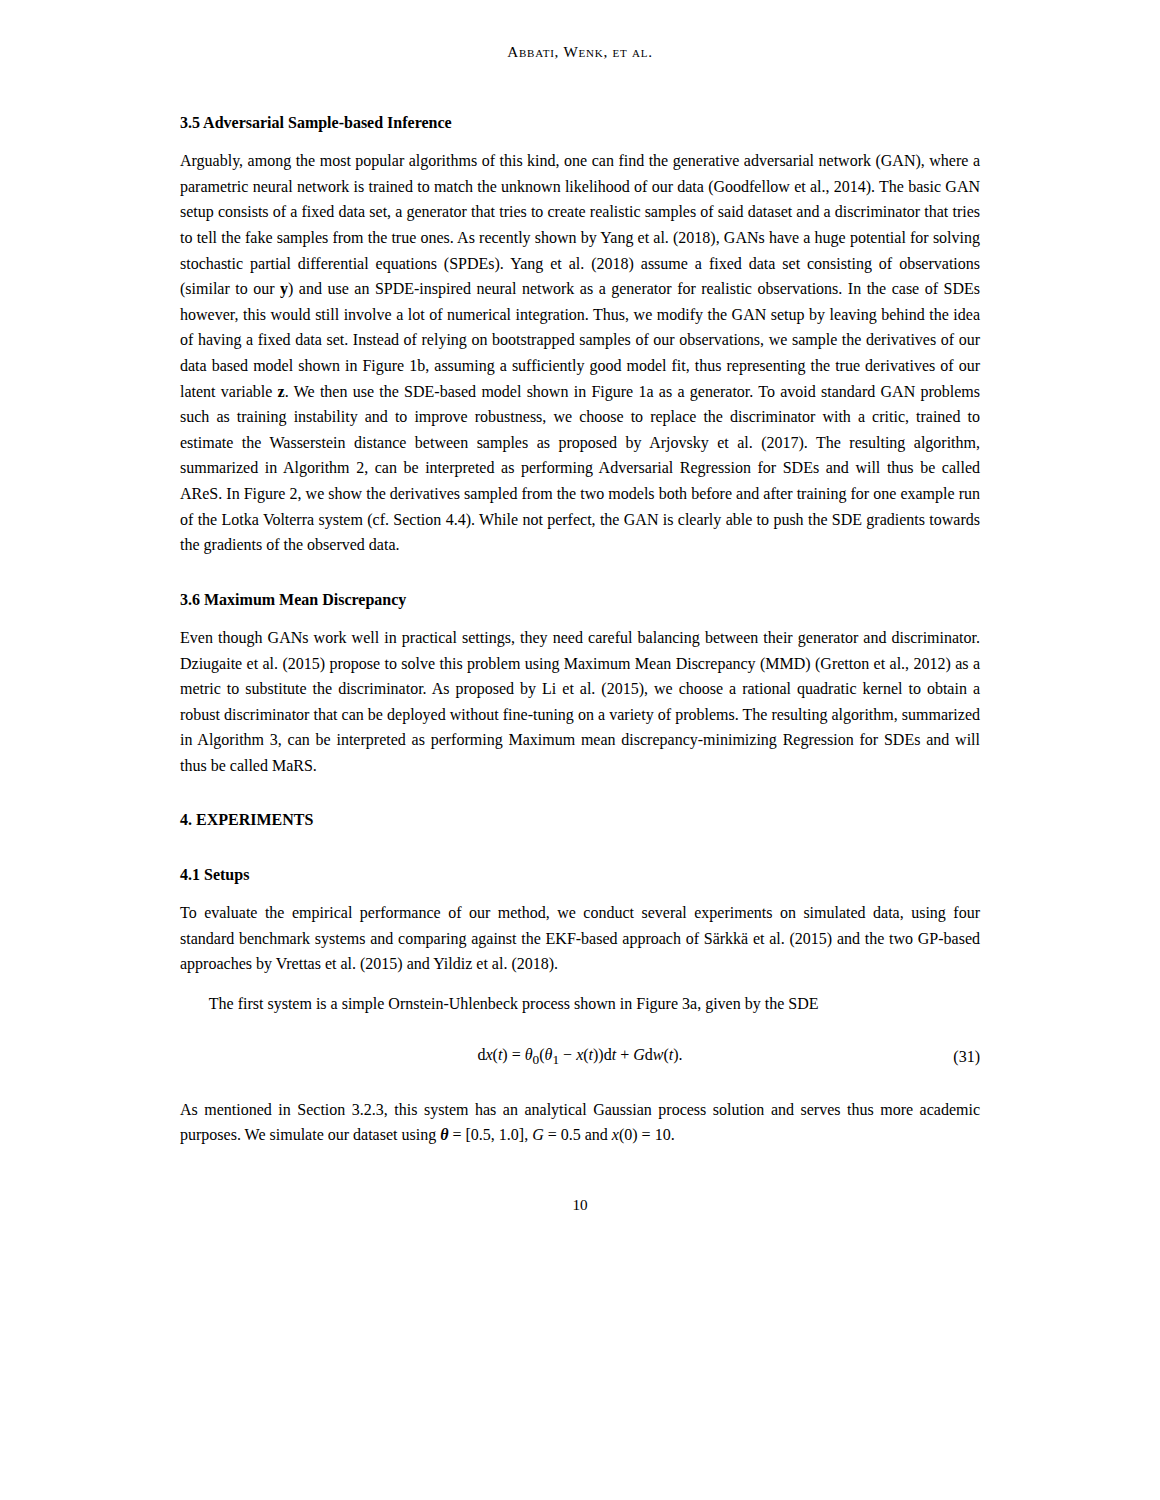Abbati, Wenk, et al.
3.5 Adversarial Sample-based Inference
Arguably, among the most popular algorithms of this kind, one can find the generative adversarial network (GAN), where a parametric neural network is trained to match the unknown likelihood of our data (Goodfellow et al., 2014). The basic GAN setup consists of a fixed data set, a generator that tries to create realistic samples of said dataset and a discriminator that tries to tell the fake samples from the true ones. As recently shown by Yang et al. (2018), GANs have a huge potential for solving stochastic partial differential equations (SPDEs). Yang et al. (2018) assume a fixed data set consisting of observations (similar to our y) and use an SPDE-inspired neural network as a generator for realistic observations. In the case of SDEs however, this would still involve a lot of numerical integration. Thus, we modify the GAN setup by leaving behind the idea of having a fixed data set. Instead of relying on bootstrapped samples of our observations, we sample the derivatives of our data based model shown in Figure 1b, assuming a sufficiently good model fit, thus representing the true derivatives of our latent variable z. We then use the SDE-based model shown in Figure 1a as a generator. To avoid standard GAN problems such as training instability and to improve robustness, we choose to replace the discriminator with a critic, trained to estimate the Wasserstein distance between samples as proposed by Arjovsky et al. (2017). The resulting algorithm, summarized in Algorithm 2, can be interpreted as performing Adversarial Regression for SDEs and will thus be called AReS. In Figure 2, we show the derivatives sampled from the two models both before and after training for one example run of the Lotka Volterra system (cf. Section 4.4). While not perfect, the GAN is clearly able to push the SDE gradients towards the gradients of the observed data.
3.6 Maximum Mean Discrepancy
Even though GANs work well in practical settings, they need careful balancing between their generator and discriminator. Dziugaite et al. (2015) propose to solve this problem using Maximum Mean Discrepancy (MMD) (Gretton et al., 2012) as a metric to substitute the discriminator. As proposed by Li et al. (2015), we choose a rational quadratic kernel to obtain a robust discriminator that can be deployed without fine-tuning on a variety of problems. The resulting algorithm, summarized in Algorithm 3, can be interpreted as performing Maximum mean discrepancy-minimizing Regression for SDEs and will thus be called MaRS.
4. EXPERIMENTS
4.1 Setups
To evaluate the empirical performance of our method, we conduct several experiments on simulated data, using four standard benchmark systems and comparing against the EKF-based approach of Särkkä et al. (2015) and the two GP-based approaches by Vrettas et al. (2015) and Yildiz et al. (2018).
The first system is a simple Ornstein-Uhlenbeck process shown in Figure 3a, given by the SDE
dx(t) = θ0(θ1 − x(t))dt + Gdw(t). (31)
As mentioned in Section 3.2.3, this system has an analytical Gaussian process solution and serves thus more academic purposes. We simulate our dataset using θ = [0.5, 1.0], G = 0.5 and x(0) = 10.
10